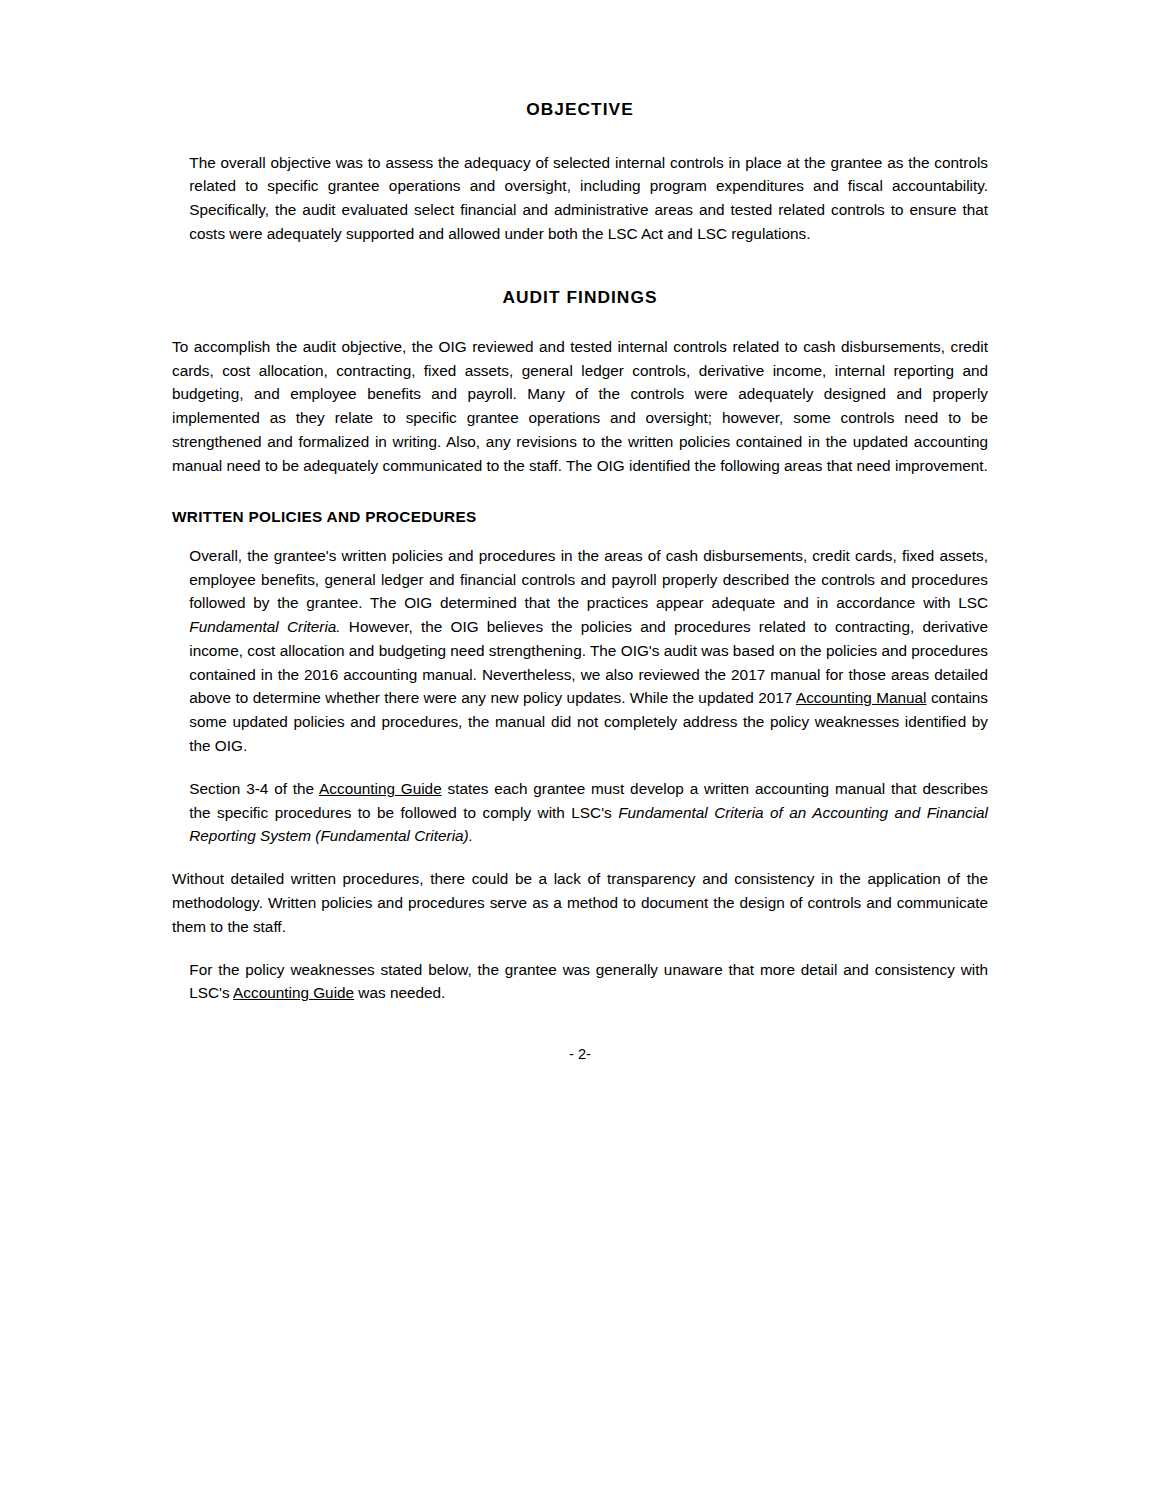OBJECTIVE
The overall objective was to assess the adequacy of selected internal controls in place at the grantee as the controls related to specific grantee operations and oversight, including program expenditures and fiscal accountability. Specifically, the audit evaluated select financial and administrative areas and tested related controls to ensure that costs were adequately supported and allowed under both the LSC Act and LSC regulations.
AUDIT FINDINGS
To accomplish the audit objective, the OIG reviewed and tested internal controls related to cash disbursements, credit cards, cost allocation, contracting, fixed assets, general ledger controls, derivative income, internal reporting and budgeting, and employee benefits and payroll. Many of the controls were adequately designed and properly implemented as they relate to specific grantee operations and oversight; however, some controls need to be strengthened and formalized in writing. Also, any revisions to the written policies contained in the updated accounting manual need to be adequately communicated to the staff. The OIG identified the following areas that need improvement.
WRITTEN POLICIES AND PROCEDURES
Overall, the grantee's written policies and procedures in the areas of cash disbursements, credit cards, fixed assets, employee benefits, general ledger and financial controls and payroll properly described the controls and procedures followed by the grantee. The OIG determined that the practices appear adequate and in accordance with LSC Fundamental Criteria. However, the OIG believes the policies and procedures related to contracting, derivative income, cost allocation and budgeting need strengthening. The OIG's audit was based on the policies and procedures contained in the 2016 accounting manual. Nevertheless, we also reviewed the 2017 manual for those areas detailed above to determine whether there were any new policy updates. While the updated 2017 Accounting Manual contains some updated policies and procedures, the manual did not completely address the policy weaknesses identified by the OIG.
Section 3-4 of the Accounting Guide states each grantee must develop a written accounting manual that describes the specific procedures to be followed to comply with LSC's Fundamental Criteria of an Accounting and Financial Reporting System (Fundamental Criteria).
Without detailed written procedures, there could be a lack of transparency and consistency in the application of the methodology. Written policies and procedures serve as a method to document the design of controls and communicate them to the staff.
For the policy weaknesses stated below, the grantee was generally unaware that more detail and consistency with LSC's Accounting Guide was needed.
- 2-